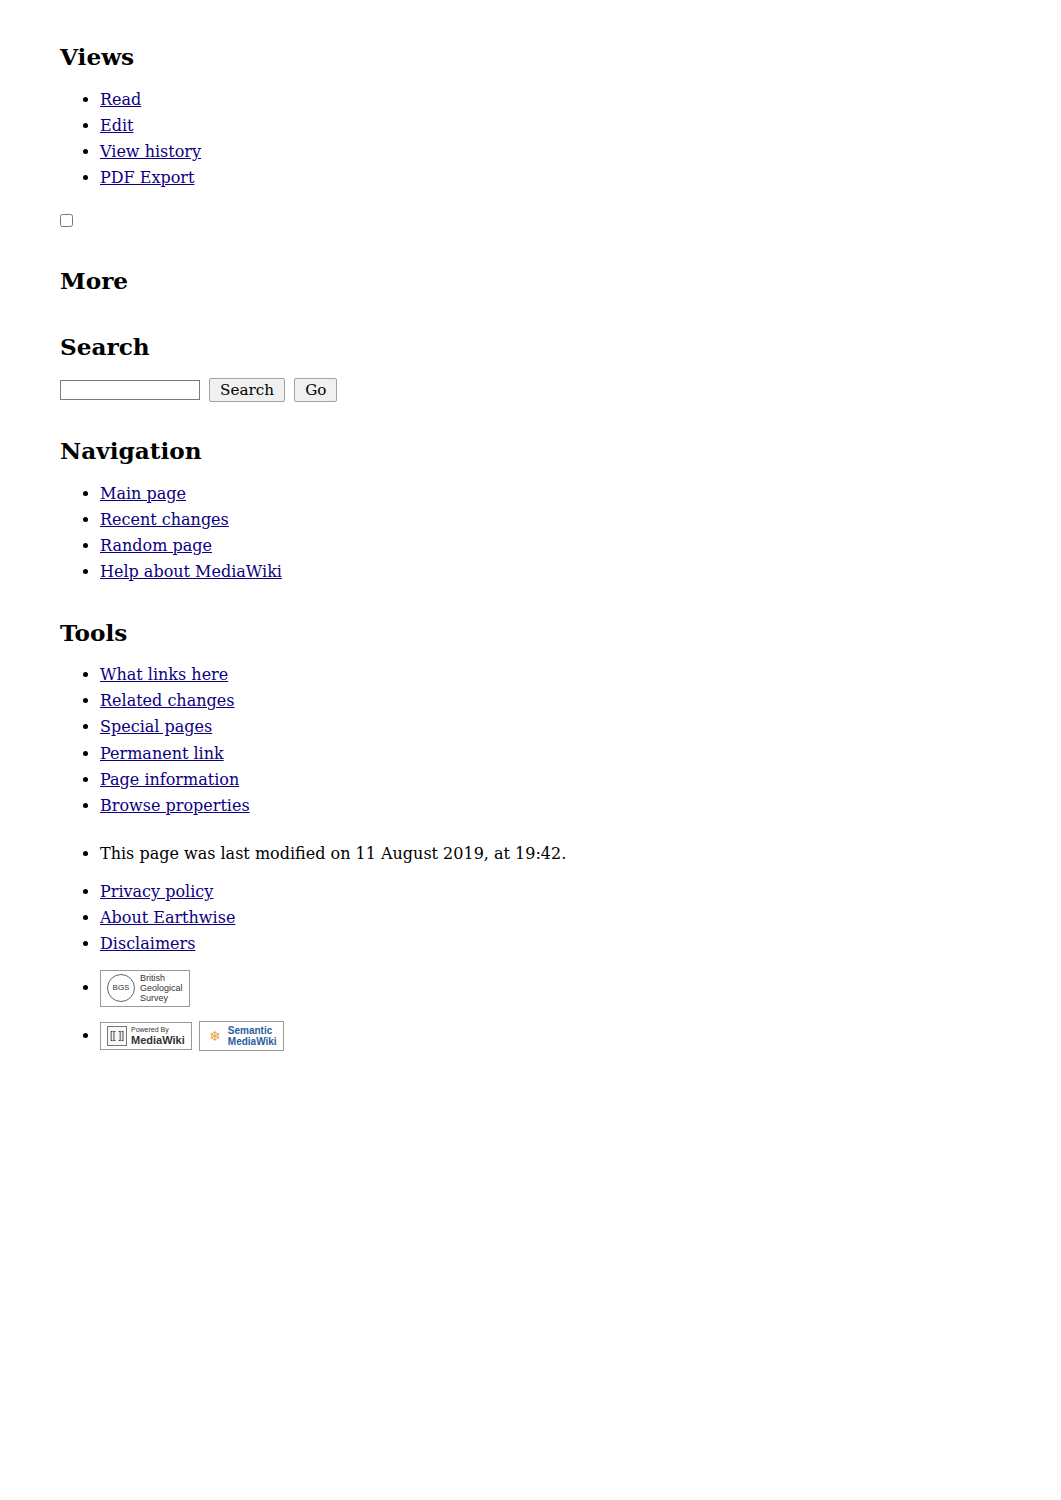Views
Read
Edit
View history
PDF Export
More
Search
Search Go
Navigation
Main page
Recent changes
Random page
Help about MediaWiki
Tools
What links here
Related changes
Special pages
Permanent link
Page information
Browse properties
This page was last modified on 11 August 2019, at 19:42.
Privacy policy
About Earthwise
Disclaimers
BGS British
Geological
Survey
[[ ]] Powered By MediaWiki ❄Semantic
MediaWiki